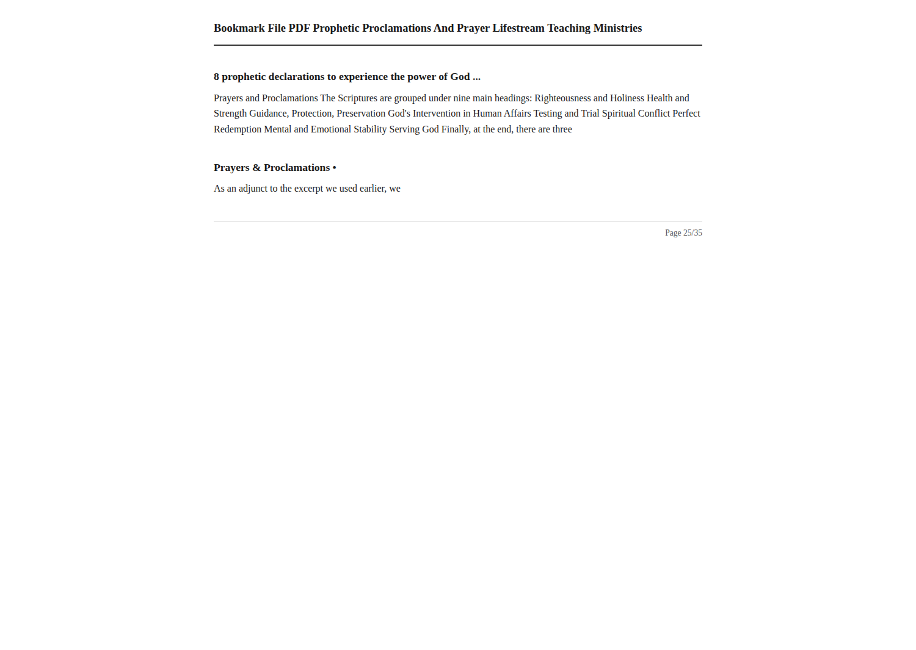Bookmark File PDF Prophetic Proclamations And Prayer Lifestream Teaching Ministries
8 prophetic declarations to experience the power of God ...
Prayers and Proclamations The Scriptures are grouped under nine main headings: Righteousness and Holiness Health and Strength Guidance, Protection, Preservation God's Intervention in Human Affairs Testing and Trial Spiritual Conflict Perfect Redemption Mental and Emotional Stability Serving God Finally, at the end, there are three
Prayers & Proclamations •
As an adjunct to the excerpt we used earlier, we
Page 25/35